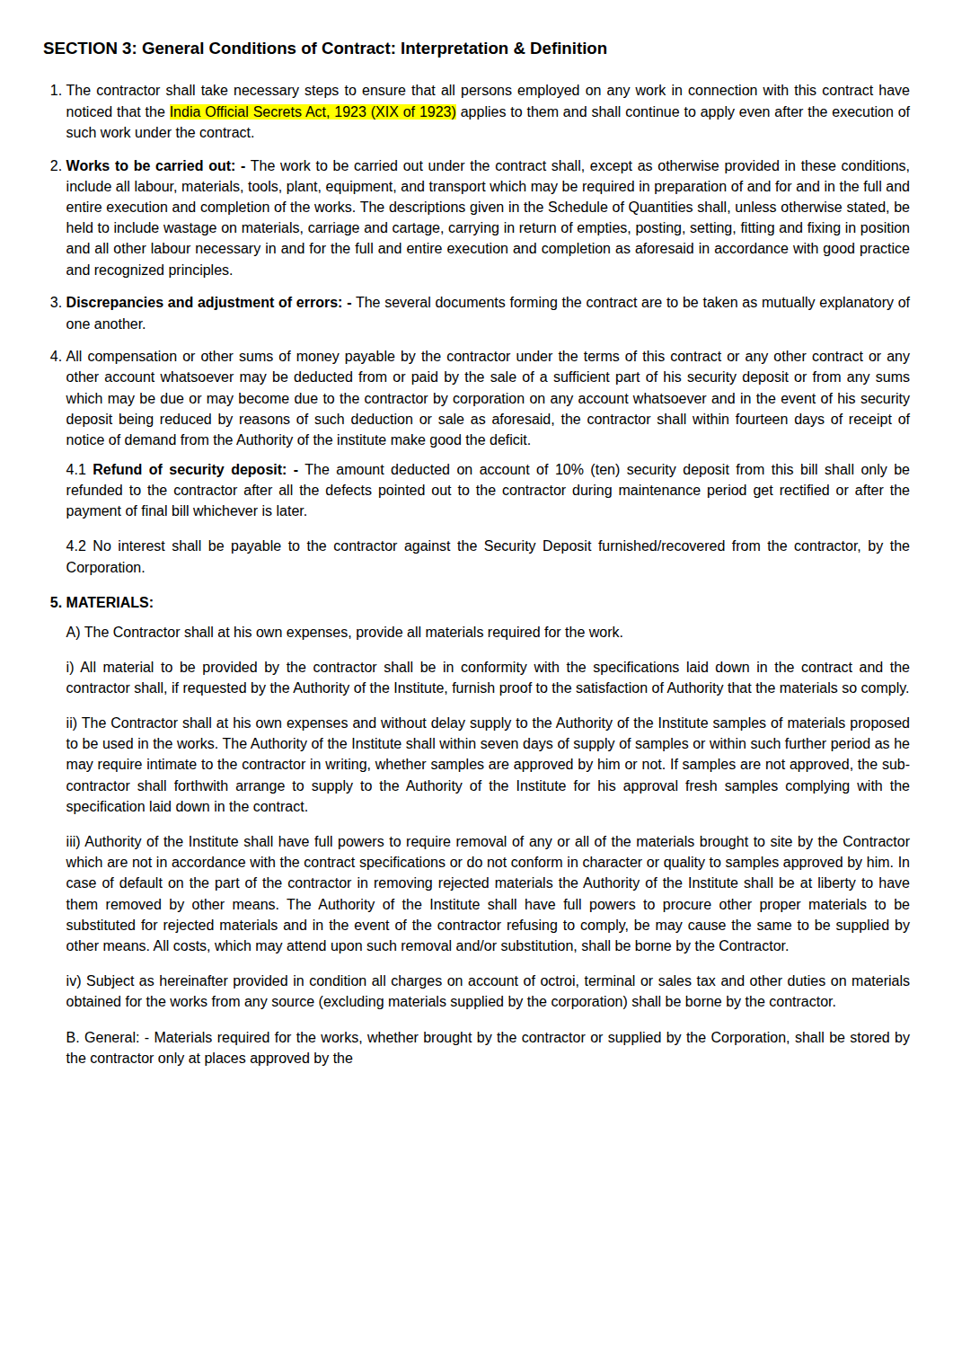SECTION 3: General Conditions of Contract: Interpretation & Definition
The contractor shall take necessary steps to ensure that all persons employed on any work in connection with this contract have noticed that the India Official Secrets Act, 1923 (XIX of 1923) applies to them and shall continue to apply even after the execution of such work under the contract.
Works to be carried out: - The work to be carried out under the contract shall, except as otherwise provided in these conditions, include all labour, materials, tools, plant, equipment, and transport which may be required in preparation of and for and in the full and entire execution and completion of the works. The descriptions given in the Schedule of Quantities shall, unless otherwise stated, be held to include wastage on materials, carriage and cartage, carrying in return of empties, posting, setting, fitting and fixing in position and all other labour necessary in and for the full and entire execution and completion as aforesaid in accordance with good practice and recognized principles.
Discrepancies and adjustment of errors: - The several documents forming the contract are to be taken as mutually explanatory of one another.
All compensation or other sums of money payable by the contractor under the terms of this contract or any other contract or any other account whatsoever may be deducted from or paid by the sale of a sufficient part of his security deposit or from any sums which may be due or may become due to the contractor by corporation on any account whatsoever and in the event of his security deposit being reduced by reasons of such deduction or sale as aforesaid, the contractor shall within fourteen days of receipt of notice of demand from the Authority of the institute make good the deficit.
4.1 Refund of security deposit: - The amount deducted on account of 10% (ten) security deposit from this bill shall only be refunded to the contractor after all the defects pointed out to the contractor during maintenance period get rectified or after the payment of final bill whichever is later.
4.2 No interest shall be payable to the contractor against the Security Deposit furnished/recovered from the contractor, by the Corporation.
MATERIALS:
A) The Contractor shall at his own expenses, provide all materials required for the work.
i) All material to be provided by the contractor shall be in conformity with the specifications laid down in the contract and the contractor shall, if requested by the Authority of the Institute, furnish proof to the satisfaction of Authority that the materials so comply.
ii) The Contractor shall at his own expenses and without delay supply to the Authority of the Institute samples of materials proposed to be used in the works. The Authority of the Institute shall within seven days of supply of samples or within such further period as he may require intimate to the contractor in writing, whether samples are approved by him or not. If samples are not approved, the sub-contractor shall forthwith arrange to supply to the Authority of the Institute for his approval fresh samples complying with the specification laid down in the contract.
iii) Authority of the Institute shall have full powers to require removal of any or all of the materials brought to site by the Contractor which are not in accordance with the contract specifications or do not conform in character or quality to samples approved by him. In case of default on the part of the contractor in removing rejected materials the Authority of the Institute shall be at liberty to have them removed by other means. The Authority of the Institute shall have full powers to procure other proper materials to be substituted for rejected materials and in the event of the contractor refusing to comply, be may cause the same to be supplied by other means. All costs, which may attend upon such removal and/or substitution, shall be borne by the Contractor.
iv) Subject as hereinafter provided in condition all charges on account of octroi, terminal or sales tax and other duties on materials obtained for the works from any source (excluding materials supplied by the corporation) shall be borne by the contractor.
B. General: - Materials required for the works, whether brought by the contractor or supplied by the Corporation, shall be stored by the contractor only at places approved by the